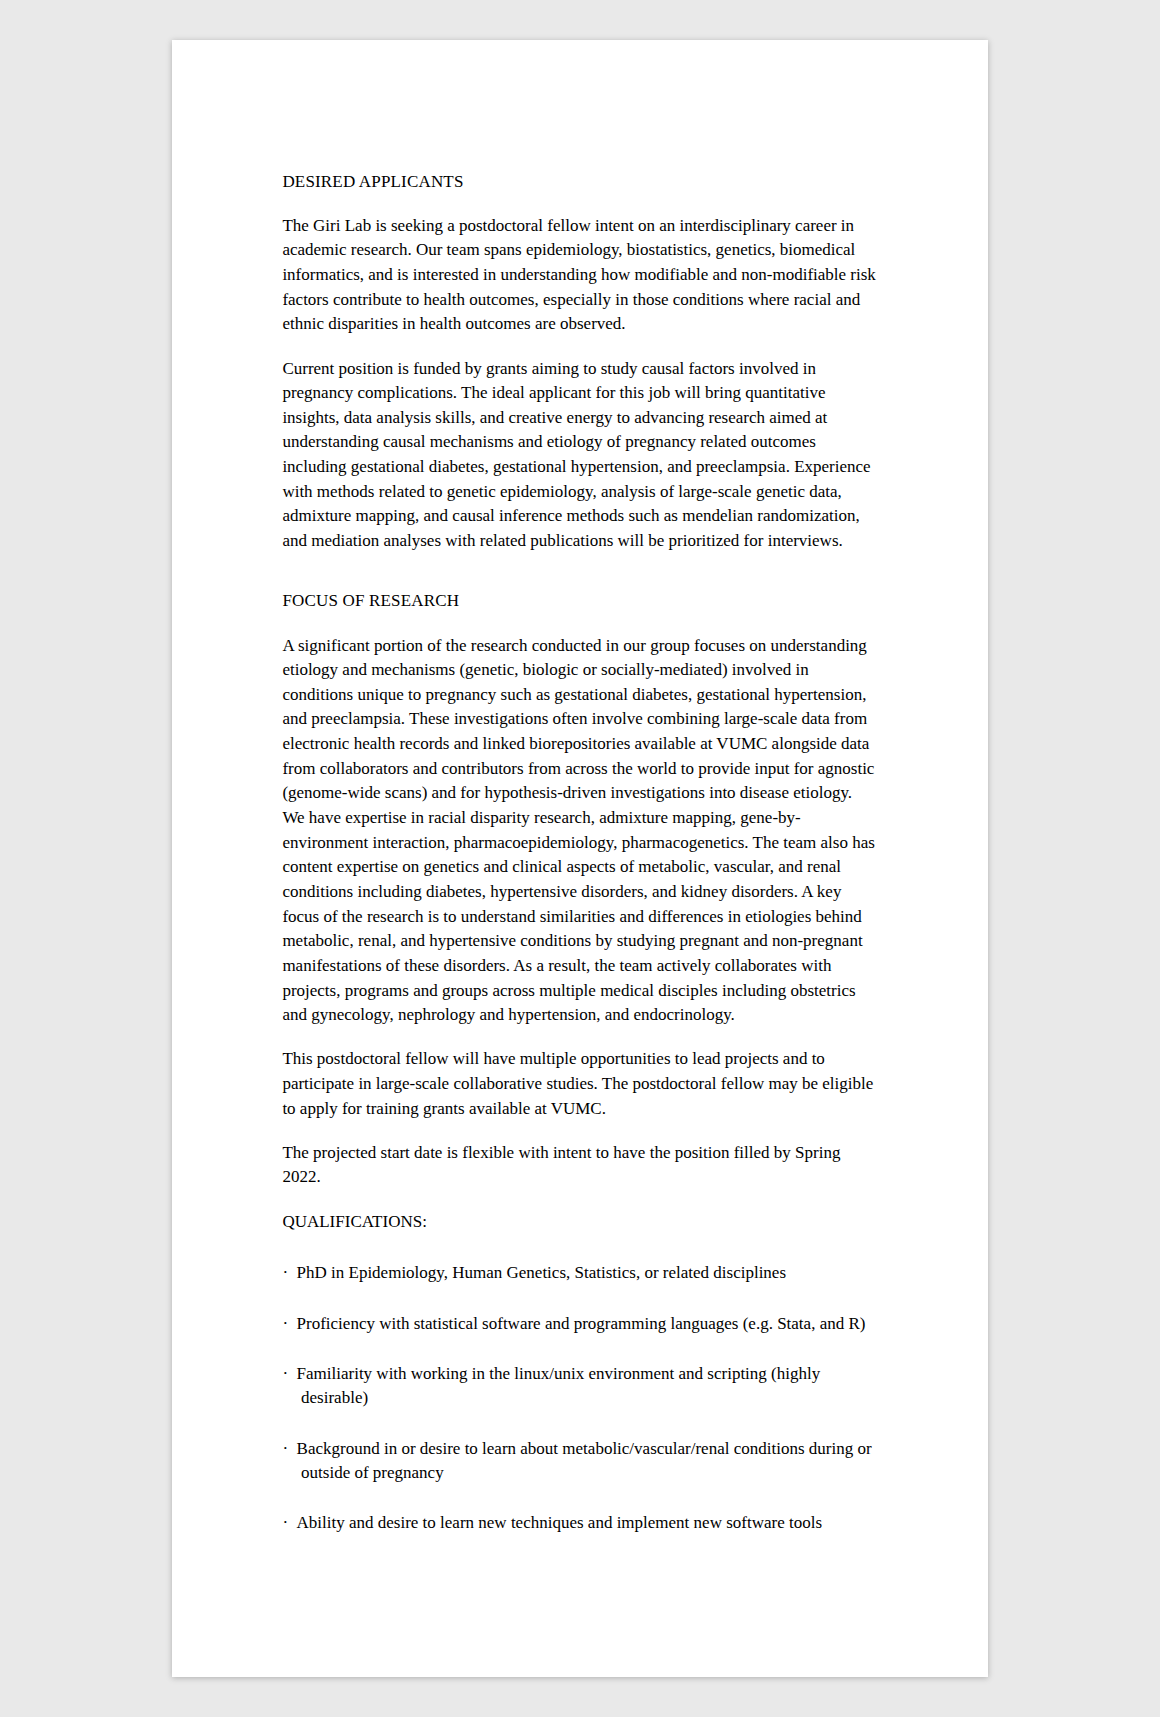DESIRED APPLICANTS
The Giri Lab is seeking a postdoctoral fellow intent on an interdisciplinary career in academic research. Our team spans epidemiology, biostatistics, genetics, biomedical informatics, and is interested in understanding how modifiable and non-modifiable risk factors contribute to health outcomes, especially in those conditions where racial and ethnic disparities in health outcomes are observed.
Current position is funded by grants aiming to study causal factors involved in pregnancy complications. The ideal applicant for this job will bring quantitative insights, data analysis skills, and creative energy to advancing research aimed at understanding causal mechanisms and etiology of pregnancy related outcomes including gestational diabetes, gestational hypertension, and preeclampsia. Experience with methods related to genetic epidemiology, analysis of large-scale genetic data, admixture mapping, and causal inference methods such as mendelian randomization, and mediation analyses with related publications will be prioritized for interviews.
FOCUS OF RESEARCH
A significant portion of the research conducted in our group focuses on understanding etiology and mechanisms (genetic, biologic or socially-mediated) involved in conditions unique to pregnancy such as gestational diabetes, gestational hypertension, and preeclampsia. These investigations often involve combining large-scale data from electronic health records and linked biorepositories available at VUMC alongside data from collaborators and contributors from across the world to provide input for agnostic (genome-wide scans) and for hypothesis-driven investigations into disease etiology. We have expertise in racial disparity research, admixture mapping, gene-by-environment interaction, pharmacoepidemiology, pharmacogenetics. The team also has content expertise on genetics and clinical aspects of metabolic, vascular, and renal conditions including diabetes, hypertensive disorders, and kidney disorders. A key focus of the research is to understand similarities and differences in etiologies behind metabolic, renal, and hypertensive conditions by studying pregnant and non-pregnant manifestations of these disorders. As a result, the team actively collaborates with projects, programs and groups across multiple medical disciples including obstetrics and gynecology, nephrology and hypertension, and endocrinology.
This postdoctoral fellow will have multiple opportunities to lead projects and to participate in large-scale collaborative studies. The postdoctoral fellow may be eligible to apply for training grants available at VUMC.
The projected start date is flexible with intent to have the position filled by Spring 2022.
QUALIFICATIONS:
PhD in Epidemiology, Human Genetics, Statistics, or related disciplines
Proficiency with statistical software and programming languages (e.g. Stata, and R)
Familiarity with working in the linux/unix environment and scripting (highly desirable)
Background in or desire to learn about metabolic/vascular/renal conditions during or outside of pregnancy
Ability and desire to learn new techniques and implement new software tools